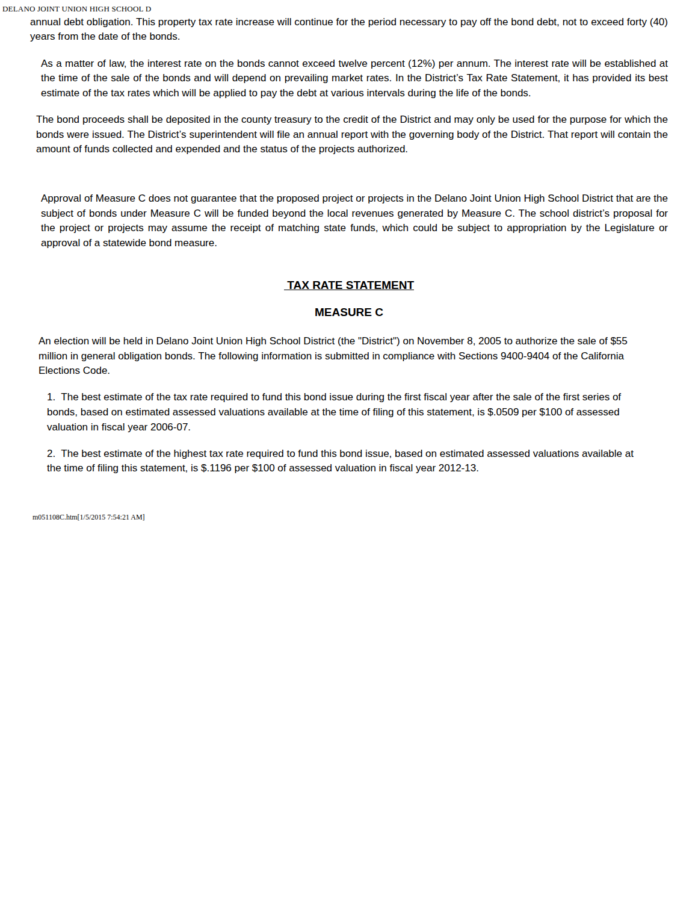DELANO JOINT UNION HIGH SCHOOL D
annual debt obligation. This property tax rate increase will continue for the period necessary to pay off the bond debt, not to exceed forty (40) years from the date of the bonds.
As a matter of law, the interest rate on the bonds cannot exceed twelve percent (12%) per annum. The interest rate will be established at the time of the sale of the bonds and will depend on prevailing market rates. In the District’s Tax Rate Statement, it has provided its best estimate of the tax rates which will be applied to pay the debt at various intervals during the life of the bonds.
The bond proceeds shall be deposited in the county treasury to the credit of the District and may only be used for the purpose for which the bonds were issued. The District’s superintendent will file an annual report with the governing body of the District. That report will contain the amount of funds collected and expended and the status of the projects authorized.
Approval of Measure C does not guarantee that the proposed project or projects in the Delano Joint Union High School District that are the subject of bonds under Measure C will be funded beyond the local revenues generated by Measure C. The school district’s proposal for the project or projects may assume the receipt of matching state funds, which could be subject to appropriation by the Legislature or approval of a statewide bond measure.
TAX RATE STATEMENT
MEASURE C
An election will be held in Delano Joint Union High School District (the "District") on November 8, 2005 to authorize the sale of $55 million in general obligation bonds. The following information is submitted in compliance with Sections 9400-9404 of the California Elections Code.
1. The best estimate of the tax rate required to fund this bond issue during the first fiscal year after the sale of the first series of bonds, based on estimated assessed valuations available at the time of filing of this statement, is $.0509 per $100 of assessed valuation in fiscal year 2006-07.
2. The best estimate of the highest tax rate required to fund this bond issue, based on estimated assessed valuations available at the time of filing this statement, is $.1196 per $100 of assessed valuation in fiscal year 2012-13.
m051108C.htm[1/5/2015 7:54:21 AM]